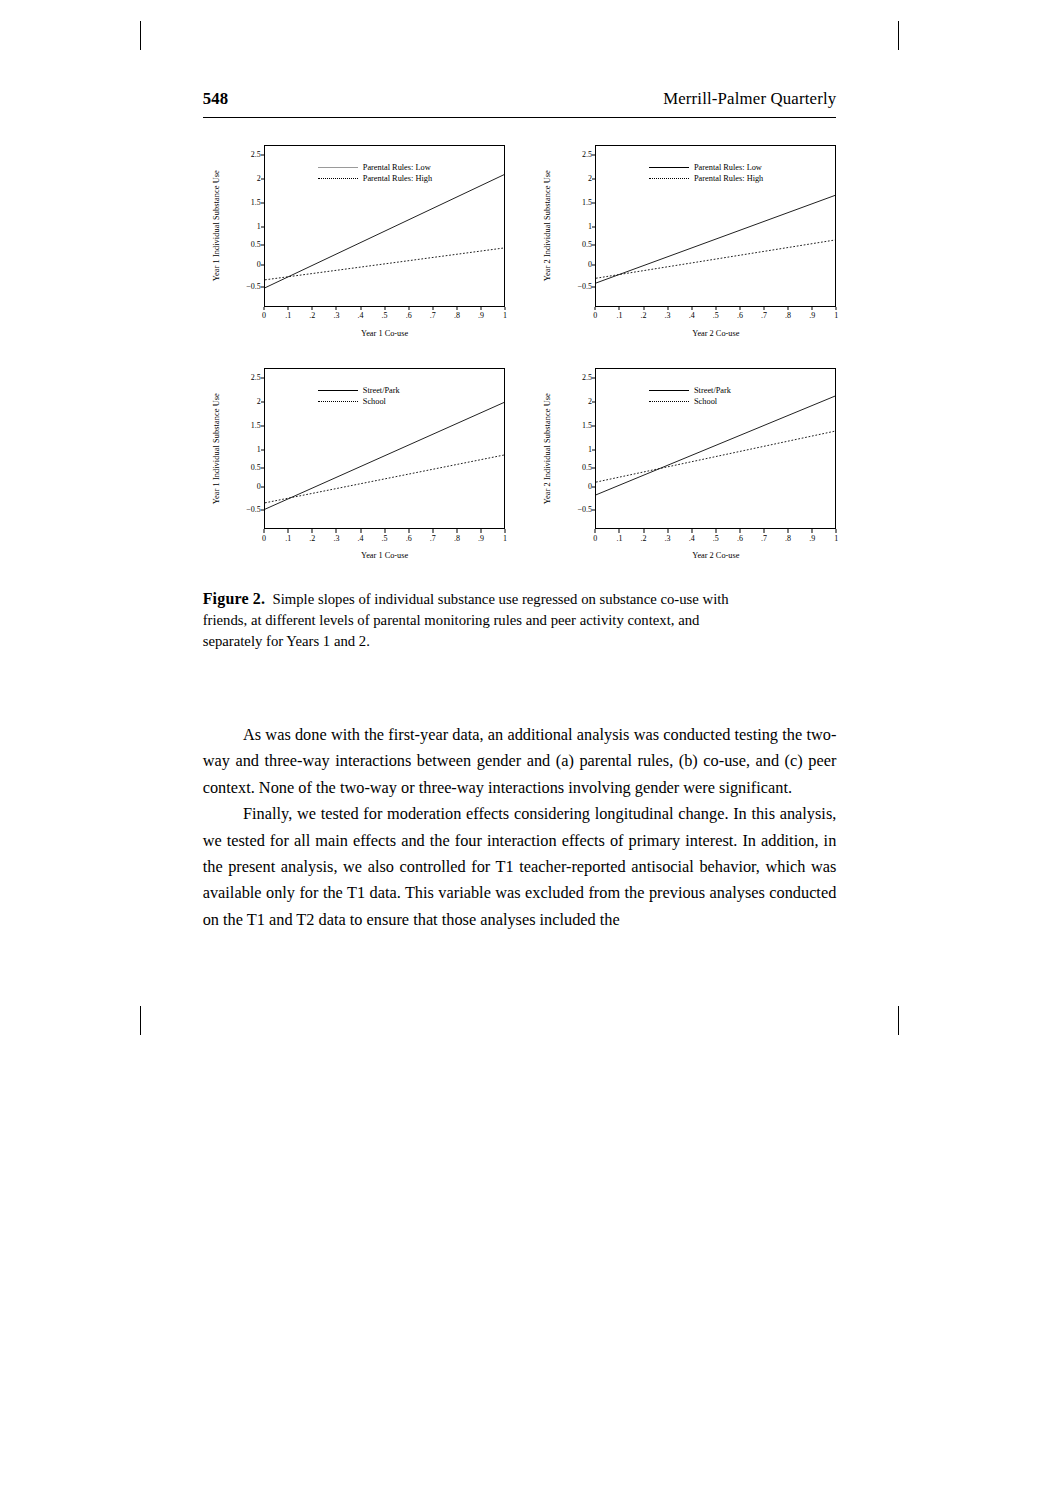548 Merrill-Palmer Quarterly
Year 1 Individual Substance Use
2.5 2 1.5 1 0.5 0 −0.5
Parental Rules: Low
Parental Rules: High
0 .1 .2 .3 .4 .5 .6 .7 .8 .9 1
Year 1 Co-use
Year 2 Individual Substance Use
2.5 2 1.5 1 0.5 0 −0.5
Parental Rules: Low
Parental Rules: High
0 .1 .2 .3 .4 .5 .6 .7 .8 .9 1
Year 2 Co-use
Year 1 Individual Substance Use
2.5 2 1.5 1 0.5 0 −0.5
Street/Park
School
0 .1 .2 .3 .4 .5 .6 .7 .8 .9 1
Year 1 Co-use
Year 2 Individual Substance Use
2.5 2 1.5 1 0.5 0 −0.5
Street/Park
School
0 .1 .2 .3 .4 .5 .6 .7 .8 .9 1
Year 2 Co-use
Figure 2. Simple slopes of individual substance use regressed on substance co-use with friends, at different levels of parental monitoring rules and peer activity context, and separately for Years 1 and 2.
As was done with the first-year data, an additional analysis was conducted testing the two-way and three-way interactions between gender and (a) parental rules, (b) co-use, and (c) peer context. None of the two-way or three-way interactions involving gender were significant.
Finally, we tested for moderation effects considering longitudinal change. In this analysis, we tested for all main effects and the four interaction effects of primary interest. In addition, in the present analysis, we also controlled for T1 teacher-reported antisocial behavior, which was available only for the T1 data. This variable was excluded from the previous analyses conducted on the T1 and T2 data to ensure that those analyses included the